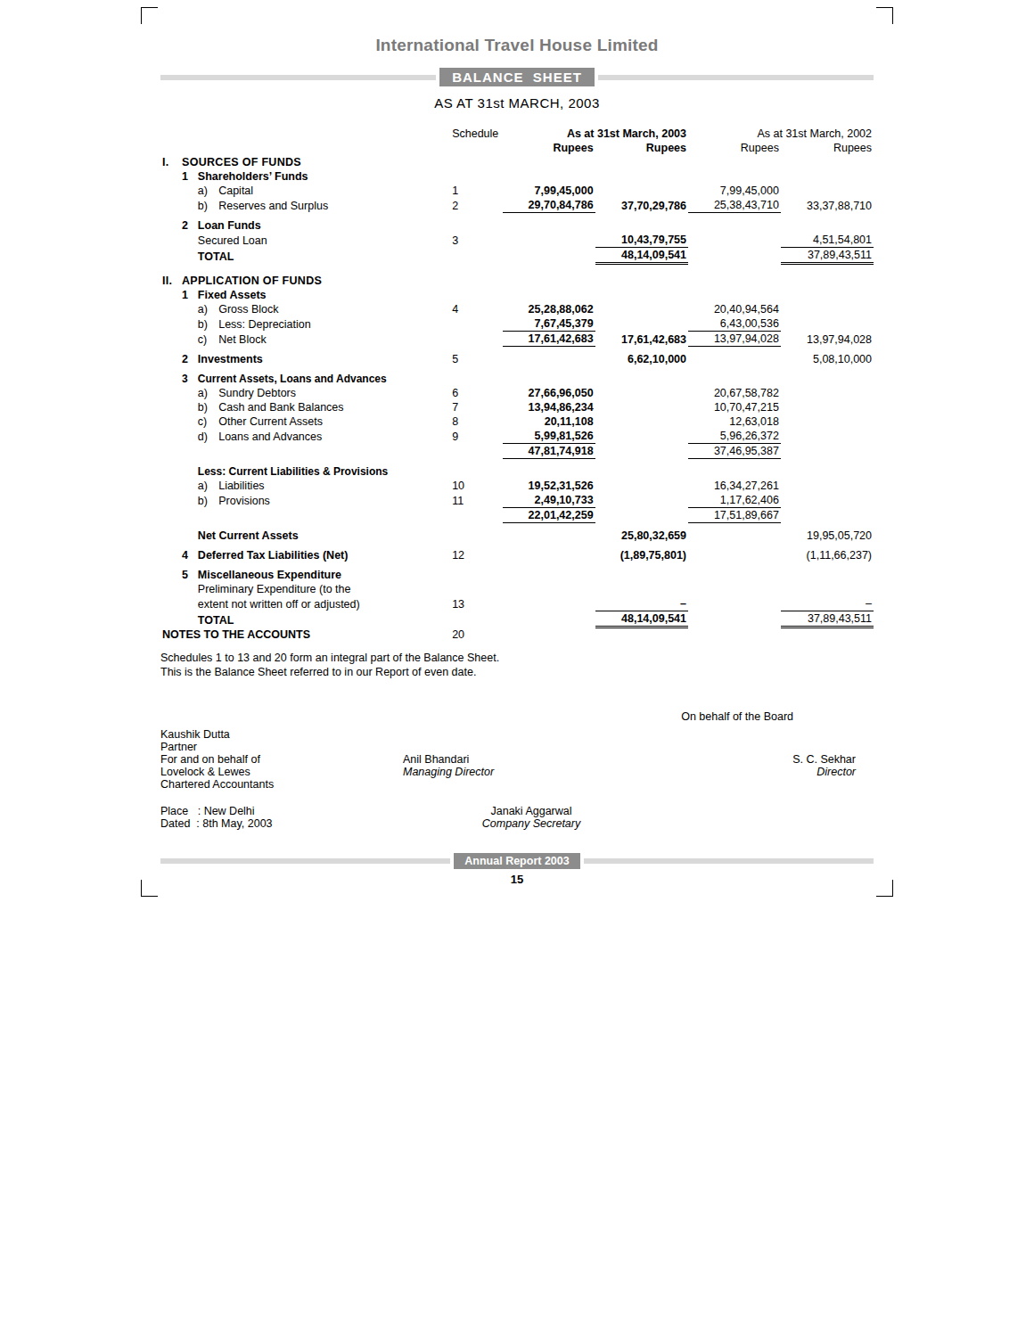International Travel House Limited
BALANCE SHEET
AS AT 31st MARCH, 2003
| | Schedule | As at 31st March, 2003 | As at 31st March, 2002 |
| --- | --- | --- | --- |
| | Rupees | Rupees | Rupees | Rupees |
| I. | SOURCES OF FUNDS | |
| | 1 | Shareholders’ Funds | |
| | | a) | Capital | 1 | 7,99,45,000 | | 7,99,45,000 | |
| | | b) | Reserves and Surplus | 2 | 29,70,84,786 | 37,70,29,786 | 25,38,43,710 | 33,37,88,710 |
| | 2 | Loan Funds | |
| | | Secured Loan | 3 | | 10,43,79,755 | | 4,51,54,801 |
| | | TOTAL | | | 48,14,09,541 | | 37,89,43,511 |
| II. | APPLICATION OF FUNDS | |
| | 1 | Fixed Assets | |
| | | a) | Gross Block | 4 | 25,28,88,062 | | 20,40,94,564 | |
| | | b) | Less: Depreciation | | 7,67,45,379 | | 6,43,00,536 | |
| | | c) | Net Block | | 17,61,42,683 | 17,61,42,683 | 13,97,94,028 | 13,97,94,028 |
| | 2 | Investments | 5 | | 6,62,10,000 | | 5,08,10,000 |
| | 3 | Current Assets, Loans and Advances | |
| | | a) | Sundry Debtors | 6 | 27,66,96,050 | | 20,67,58,782 | |
| | | b) | Cash and Bank Balances | 7 | 13,94,86,234 | | 10,70,47,215 | |
| | | c) | Other Current Assets | 8 | 20,11,108 | | 12,63,018 | |
| | | d) | Loans and Advances | 9 | 5,99,81,526 | | 5,96,26,372 | |
| | 47,81,74,918 | | 37,46,95,387 | |
| | | Less: Current Liabilities & Provisions | |
| | | a) | Liabilities | 10 | 19,52,31,526 | | 16,34,27,261 | |
| | | b) | Provisions | 11 | 2,49,10,733 | | 1,17,62,406 | |
| | 22,01,42,259 | | 17,51,89,667 | |
| | | Net Current Assets | | | 25,80,32,659 | | 19,95,05,720 |
| | 4 | Deferred Tax Liabilities (Net) | 12 | | (1,89,75,801) | | (1,11,66,237) |
| | 5 | Miscellaneous Expenditure | |
| | | Preliminary Expenditure (to the | |
| | | extent not written off or adjusted) | 13 | | – | | – |
| | | TOTAL | | | 48,14,09,541 | | 37,89,43,511 |
| NOTES TO THE ACCOUNTS | 20 | |
Schedules 1 to 13 and 20 form an integral part of the Balance Sheet.
This is the Balance Sheet referred to in our Report of even date.
On behalf of the Board
| Kaushik Dutta | | |
| Partner | | |
| For and on behalf of | Anil Bhandari | S. C. Sekhar |
| Lovelock & Lewes | Managing Director | Director |
| Chartered Accountants | | |
| Place : New Delhi | Janaki Aggarwal | |
| Dated : 8th May, 2003 | Company Secretary | |
Annual Report 2003
15